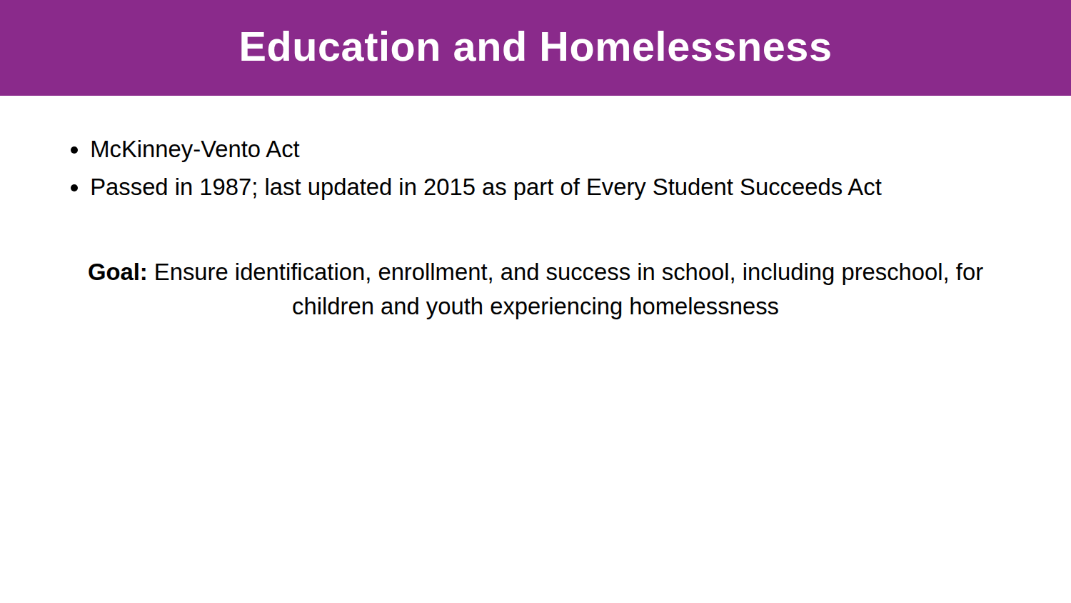Education and Homelessness
McKinney-Vento Act
Passed in 1987; last updated in 2015 as part of Every Student Succeeds Act
Goal: Ensure identification, enrollment, and success in school, including preschool, for children and youth experiencing homelessness